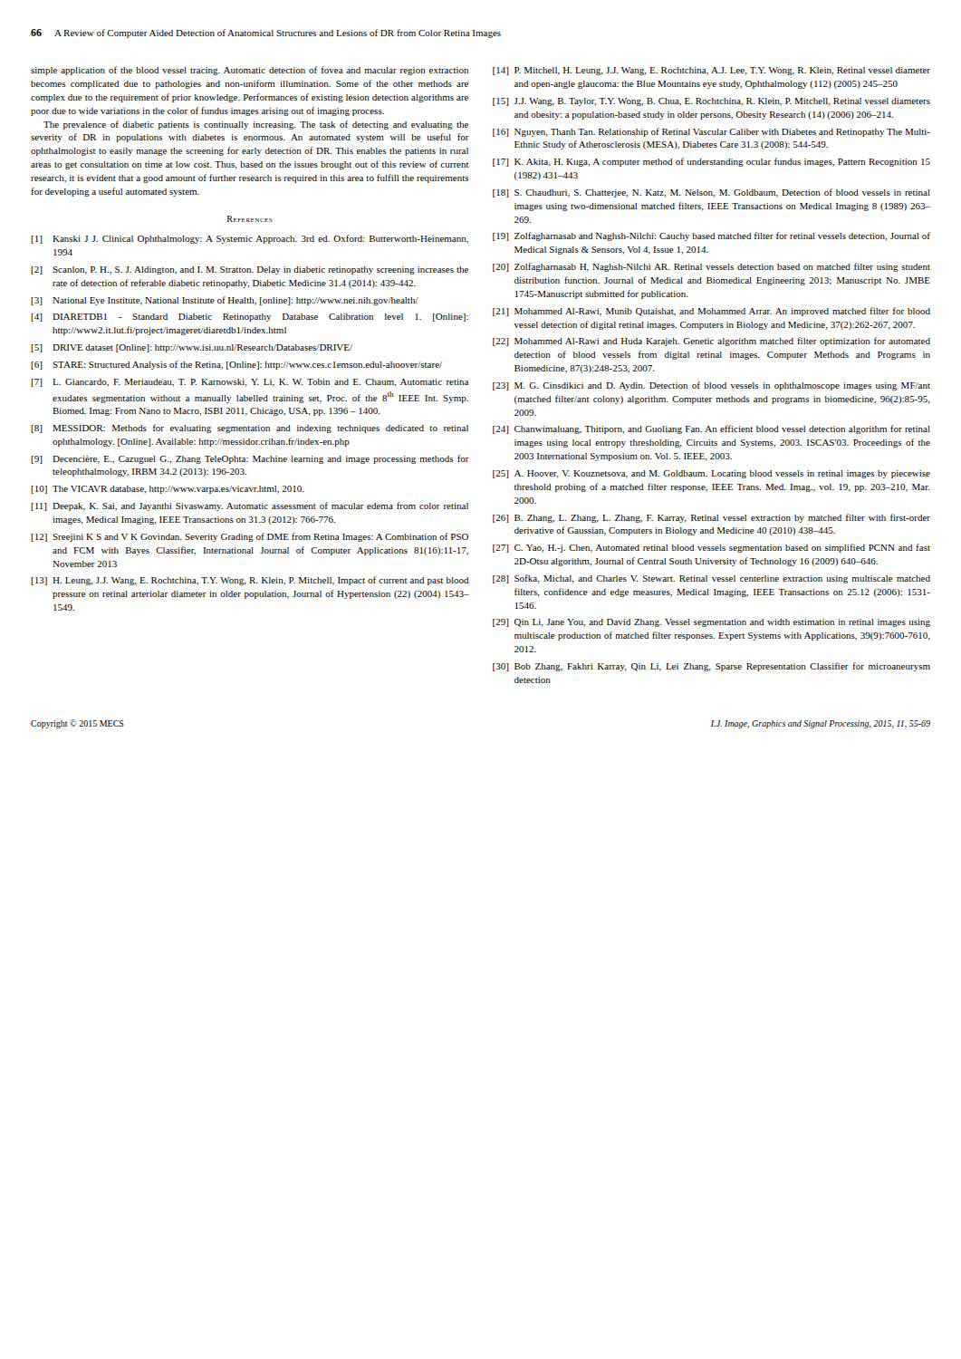66 A Review of Computer Aided Detection of Anatomical Structures and Lesions of DR from Color Retina Images
simple application of the blood vessel tracing. Automatic detection of fovea and macular region extraction becomes complicated due to pathologies and non-uniform illumination. Some of the other methods are complex due to the requirement of prior knowledge. Performances of existing lesion detection algorithms are poor due to wide variations in the color of fundus images arising out of imaging process.
The prevalence of diabetic patients is continually increasing. The task of detecting and evaluating the severity of DR in populations with diabetes is enormous. An automated system will be useful for ophthalmologist to easily manage the screening for early detection of DR. This enables the patients in rural areas to get consultation on time at low cost. Thus, based on the issues brought out of this review of current research, it is evident that a good amount of further research is required in this area to fulfill the requirements for developing a useful automated system.
References
[1] Kanski J J. Clinical Ophthalmology: A Systemic Approach. 3rd ed. Oxford: Butterworth-Heinemann, 1994
[2] Scanlon, P. H., S. J. Aldington, and I. M. Stratton. Delay in diabetic retinopathy screening increases the rate of detection of referable diabetic retinopathy, Diabetic Medicine 31.4 (2014): 439-442.
[3] National Eye Institute, National Institute of Health, [online]: http://www.nei.nih.gov/health/
[4] DIARETDB1 - Standard Diabetic Retinopathy Database Calibration level 1. [Online]: http://www2.it.lut.fi/project/imageret/diaretdb1/index.html
[5] DRIVE dataset [Online]: http://www.isi.uu.nl/Research/Databases/DRIVE/
[6] STARE: Structured Analysis of the Retina, [Online]: http://www.ces.c1emson.edul-ahoover/stare/
[7] L. Giancardo, F. Meriaudeau, T. P. Karnowski, Y. Li, K. W. Tobin and E. Chaum, Automatic retina exudates segmentation without a manually labelled training set, Proc. of the 8th IEEE Int. Symp. Biomed. Imag: From Nano to Macro, ISBI 2011, Chicago, USA, pp. 1396 – 1400.
[8] MESSIDOR: Methods for evaluating segmentation and indexing techniques dedicated to retinal ophthalmology. [Online]. Available: http://messidor.crihan.fr/index-en.php
[9] Decencière, E., Cazuguel G., Zhang TeleOphta: Machine learning and image processing methods for teleophthalmology, IRBM 34.2 (2013): 196-203.
[10] The VICAVR database, http://www.varpa.es/vicavr.html, 2010.
[11] Deepak, K. Sai, and Jayanthi Sivaswamy. Automatic assessment of macular edema from color retinal images, Medical Imaging, IEEE Transactions on 31.3 (2012): 766-776.
[12] Sreejini K S and V K Govindan. Severity Grading of DME from Retina Images: A Combination of PSO and FCM with Bayes Classifier, International Journal of Computer Applications 81(16):11-17, November 2013
[13] H. Leung, J.J. Wang, E. Rochtchina, T.Y. Wong, R. Klein, P. Mitchell, Impact of current and past blood pressure on retinal arteriolar diameter in older population, Journal of Hypertension (22) (2004) 1543–1549.
[14] P. Mitchell, H. Leung, J.J. Wang, E. Rochtchina, A.J. Lee, T.Y. Wong, R. Klein, Retinal vessel diameter and open-angle glaucoma: the Blue Mountains eye study, Ophthalmology (112) (2005) 245–250
[15] J.J. Wang, B. Taylor, T.Y. Wong, B. Chua, E. Rochtchina, R. Klein, P. Mitchell, Retinal vessel diameters and obesity: a population-based study in older persons, Obesity Research (14) (2006) 206–214.
[16] Nguyen, Thanh Tan. Relationship of Retinal Vascular Caliber with Diabetes and Retinopathy The Multi-Ethnic Study of Atherosclerosis (MESA), Diabetes Care 31.3 (2008): 544-549.
[17] K. Akita, H. Kuga, A computer method of understanding ocular fundus images, Pattern Recognition 15 (1982) 431–443
[18] S. Chaudhuri, S. Chatterjee, N. Katz, M. Nelson, M. Goldbaum, Detection of blood vessels in retinal images using two-dimensional matched filters, IEEE Transactions on Medical Imaging 8 (1989) 263–269.
[19] Zolfagharnasab and Naghsh-Nilchi: Cauchy based matched filter for retinal vessels detection, Journal of Medical Signals & Sensors, Vol 4, Issue 1, 2014.
[20] Zolfagharnasab H, Naghsh-Nilchi AR. Retinal vessels detection based on matched filter using student distribution function. Journal of Medical and Biomedical Engineering 2013; Manuscript No. JMBE 1745-Manuscript submitted for publication.
[21] Mohammed Al-Rawi, Munib Qutaishat, and Mohammed Arrar. An improved matched filter for blood vessel detection of digital retinal images. Computers in Biology and Medicine, 37(2):262-267, 2007.
[22] Mohammed Al-Rawi and Huda Karajeh. Genetic algorithm matched filter optimization for automated detection of blood vessels from digital retinal images. Computer Methods and Programs in Biomedicine, 87(3):248-253, 2007.
[23] M. G. Cinsdikici and D. Aydin. Detection of blood vessels in ophthalmoscope images using MF/ant (matched filter/ant colony) algorithm. Computer methods and programs in biomedicine, 96(2):85-95, 2009.
[24] Chanwimaluang, Thitiporn, and Guoliang Fan. An efficient blood vessel detection algorithm for retinal images using local entropy thresholding, Circuits and Systems, 2003. ISCAS'03. Proceedings of the 2003 International Symposium on. Vol. 5. IEEE, 2003.
[25] A. Hoover, V. Kouznetsova, and M. Goldbaum. Locating blood vessels in retinal images by piecewise threshold probing of a matched filter response, IEEE Trans. Med. Imag., vol. 19, pp. 203–210, Mar. 2000.
[26] B. Zhang, L. Zhang, L. Zhang, F. Karray, Retinal vessel extraction by matched filter with first-order derivative of Gaussian, Computers in Biology and Medicine 40 (2010) 438–445.
[27] C. Yao, H.-j. Chen, Automated retinal blood vessels segmentation based on simplified PCNN and fast 2D-Otsu algorithm, Journal of Central South University of Technology 16 (2009) 640–646.
[28] Sofka, Michal, and Charles V. Stewart. Retinal vessel centerline extraction using multiscale matched filters, confidence and edge measures, Medical Imaging, IEEE Transactions on 25.12 (2006): 1531-1546.
[29] Qin Li, Jane You, and David Zhang. Vessel segmentation and width estimation in retinal images using multiscale production of matched filter responses. Expert Systems with Applications, 39(9):7600-7610, 2012.
[30] Bob Zhang, Fakhri Karray, Qin Li, Lei Zhang, Sparse Representation Classifier for microaneurysm detection
Copyright © 2015 MECS I.J. Image, Graphics and Signal Processing, 2015, 11, 55-69